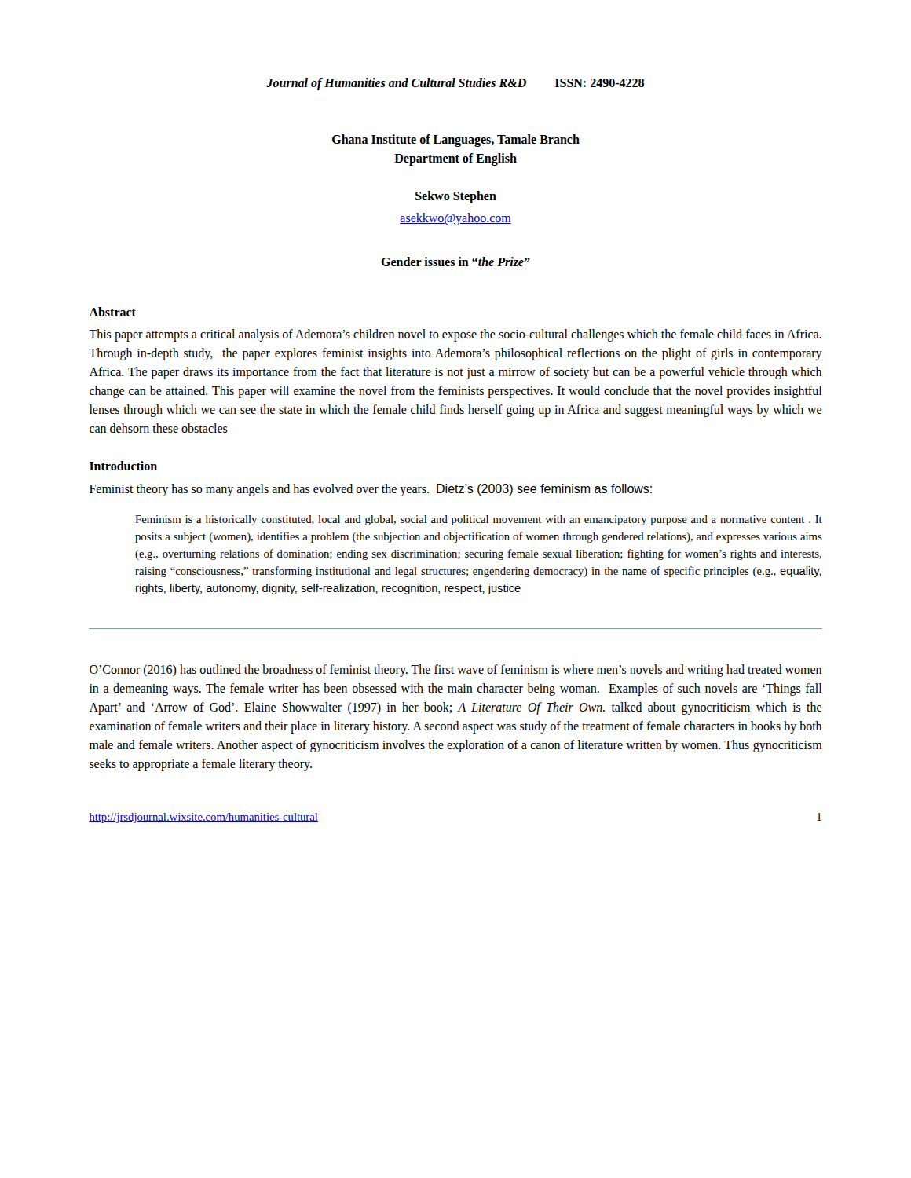Journal of Humanities and Cultural Studies R&D ISSN: 2490-4228
Ghana Institute of Languages, Tamale Branch
Department of English
Sekwo Stephen
asekkwo@yahoo.com
Gender issues in “the Prize”
Abstract
This paper attempts a critical analysis of Ademora’s children novel to expose the socio-cultural challenges which the female child faces in Africa. Through in-depth study, the paper explores feminist insights into Ademora’s philosophical reflections on the plight of girls in contemporary Africa. The paper draws its importance from the fact that literature is not just a mirrow of society but can be a powerful vehicle through which change can be attained. This paper will examine the novel from the feminists perspectives. It would conclude that the novel provides insightful lenses through which we can see the state in which the female child finds herself going up in Africa and suggest meaningful ways by which we can dehsorn these obstacles
Introduction
Feminist theory has so many angels and has evolved over the years. Dietz’s (2003) see feminism as follows:
Feminism is a historically constituted, local and global, social and political movement with an emancipatory purpose and a normative content . It posits a subject (women), identifies a problem (the subjection and objectification of women through gendered relations), and expresses various aims (e.g., overturning relations of domination; ending sex discrimination; securing female sexual liberation; fighting for women’s rights and interests, raising “consciousness,” transforming institutional and legal structures; engendering democracy) in the name of specific principles (e.g., equality, rights, liberty, autonomy, dignity, self-realization, recognition, respect, justice
O’Connor (2016) has outlined the broadness of feminist theory. The first wave of feminism is where men’s novels and writing had treated women in a demeaning ways. The female writer has been obsessed with the main character being woman. Examples of such novels are ‘Things fall Apart’ and ‘Arrow of God’. Elaine Showwalter (1997) in her book; A Literature Of Their Own. talked about gynocriticism which is the examination of female writers and their place in literary history. A second aspect was study of the treatment of female characters in books by both male and female writers. Another aspect of gynocriticism involves the exploration of a canon of literature written by women. Thus gynocriticism seeks to appropriate a female literary theory.
http://jrsdjournal.wixsite.com/humanities-cultural 1